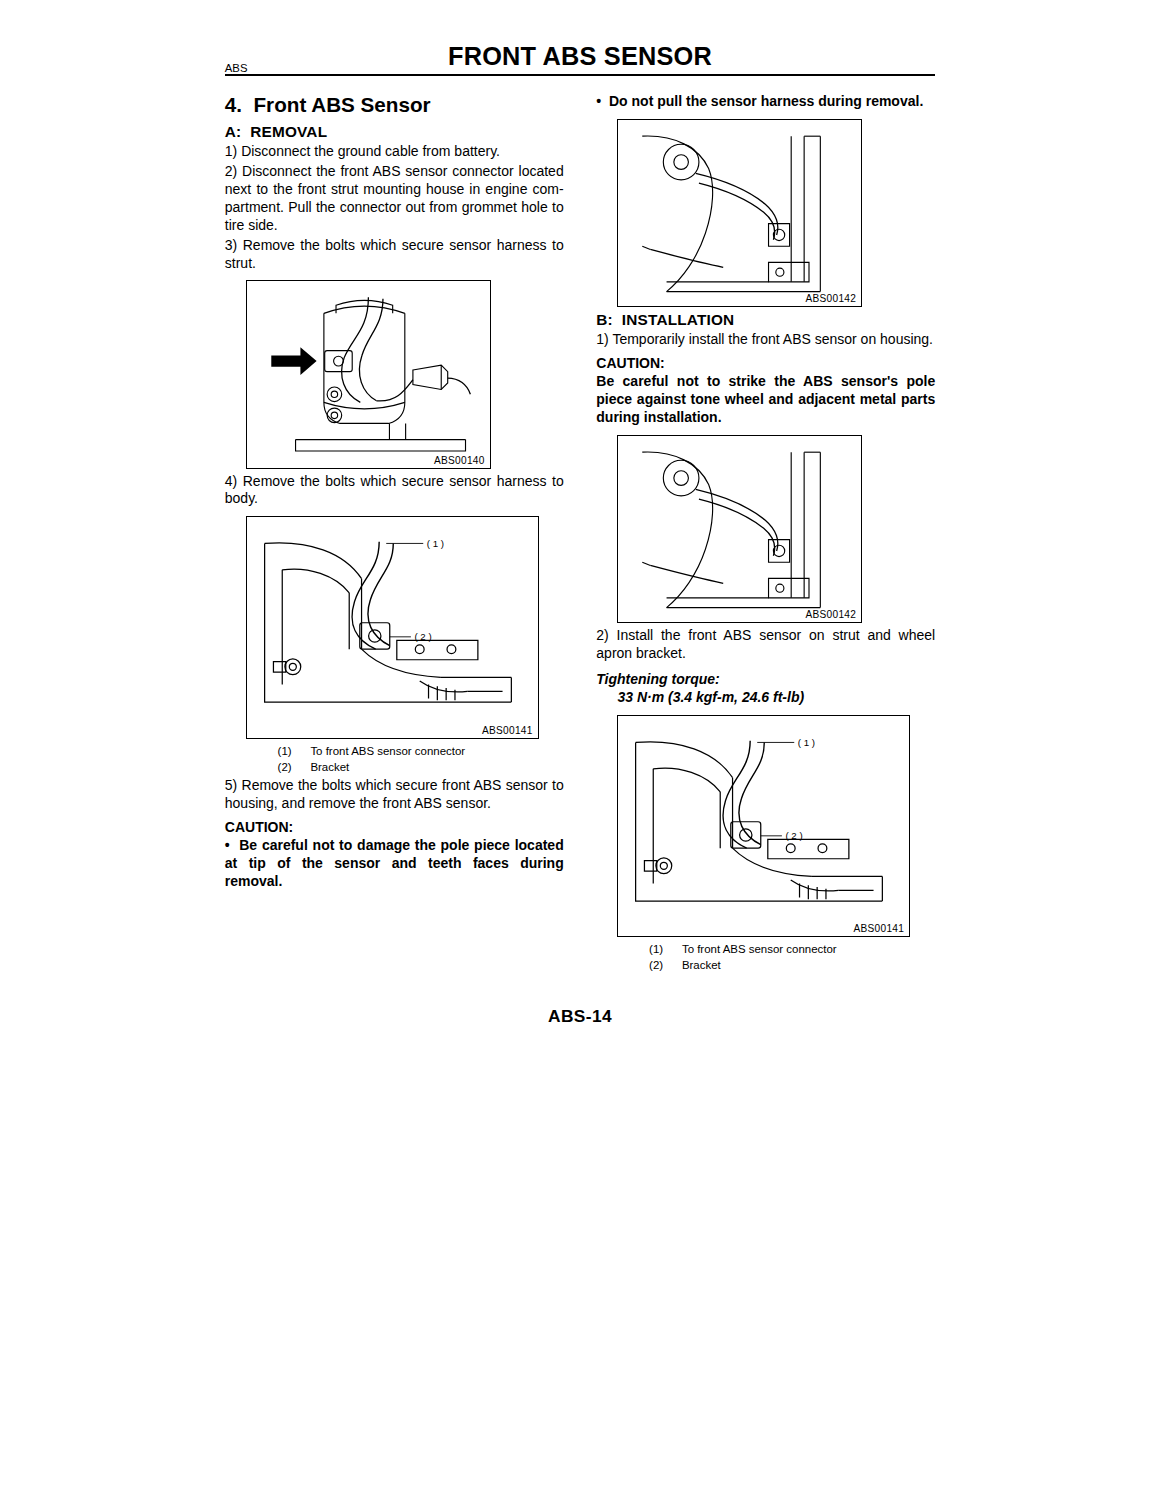FRONT ABS SENSOR
ABS
4. Front ABS Sensor
A: REMOVAL
1) Disconnect the ground cable from battery.
2) Disconnect the front ABS sensor connector located next to the front strut mounting house in engine compartment. Pull the connector out from grommet hole to tire side.
3) Remove the bolts which secure sensor harness to strut.
ABS00140
4) Remove the bolts which secure sensor harness to body.
( 1 ) ( 2 ) ABS00141
| (1) | To front ABS sensor connector |
| (2) | Bracket |
5) Remove the bolts which secure front ABS sensor to housing, and remove the front ABS sensor.
CAUTION:
• Be careful not to damage the pole piece located at tip of the sensor and teeth faces during removal.
• Do not pull the sensor harness during removal.
ABS00142
B: INSTALLATION
1) Temporarily install the front ABS sensor on housing.
CAUTION:
Be careful not to strike the ABS sensor's pole piece against tone wheel and adjacent metal parts during installation.
ABS00142
2) Install the front ABS sensor on strut and wheel apron bracket.
Tightening torque:
33 N·m (3.4 kgf-m, 24.6 ft-lb)
( 1 ) ( 2 ) ABS00141
| (1) | To front ABS sensor connector |
| (2) | Bracket |
ABS-14